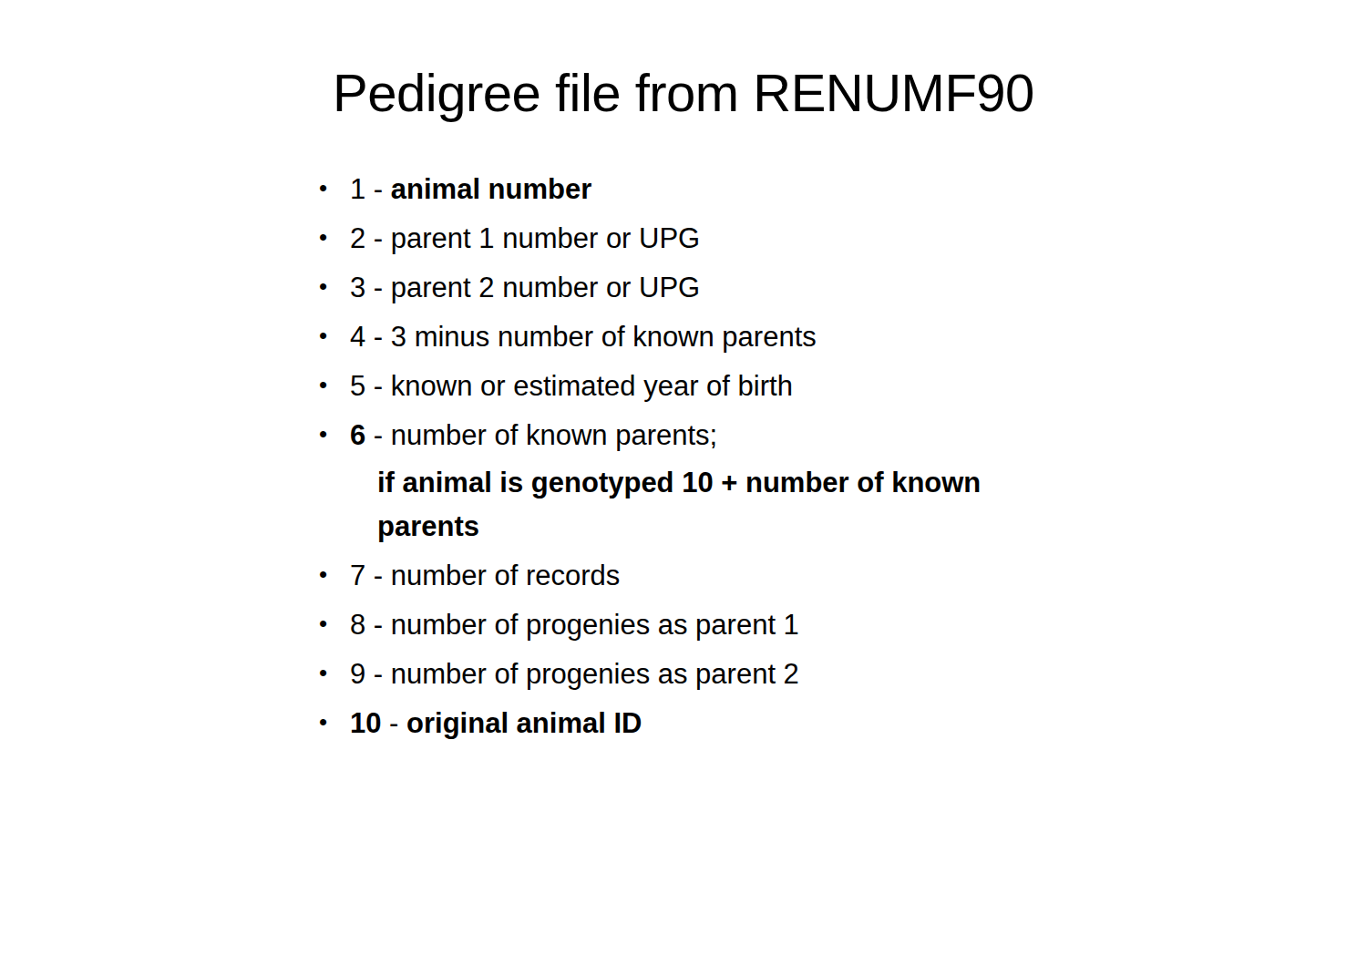Pedigree file from RENUMF90
1 - animal number
2 - parent 1 number or UPG
3 - parent 2 number or UPG
4 - 3 minus number of known parents
5 - known or estimated year of birth
6 - number of known parents; if animal is genotyped 10 + number of known parents
7 - number of records
8 - number of progenies as parent 1
9 - number of progenies as parent 2
10 - original animal ID